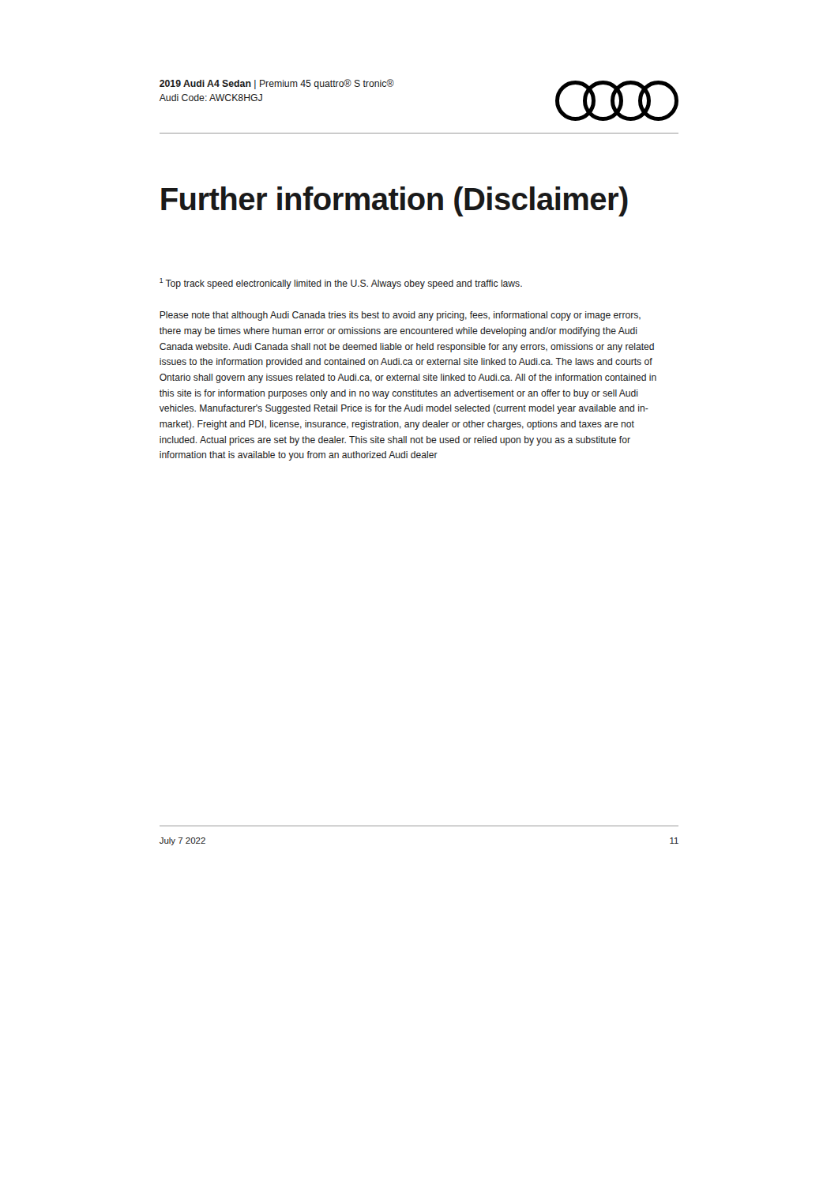2019 Audi A4 Sedan | Premium 45 quattro® S tronic®
Audi Code: AWCK8HGJ
Further information (Disclaimer)
1 Top track speed electronically limited in the U.S. Always obey speed and traffic laws.
Please note that although Audi Canada tries its best to avoid any pricing, fees, informational copy or image errors, there may be times where human error or omissions are encountered while developing and/or modifying the Audi Canada website. Audi Canada shall not be deemed liable or held responsible for any errors, omissions or any related issues to the information provided and contained on Audi.ca or external site linked to Audi.ca. The laws and courts of Ontario shall govern any issues related to Audi.ca, or external site linked to Audi.ca. All of the information contained in this site is for information purposes only and in no way constitutes an advertisement or an offer to buy or sell Audi vehicles. Manufacturer's Suggested Retail Price is for the Audi model selected (current model year available and in-market). Freight and PDI, license, insurance, registration, any dealer or other charges, options and taxes are not included. Actual prices are set by the dealer. This site shall not be used or relied upon by you as a substitute for information that is available to you from an authorized Audi dealer
July 7 2022 11